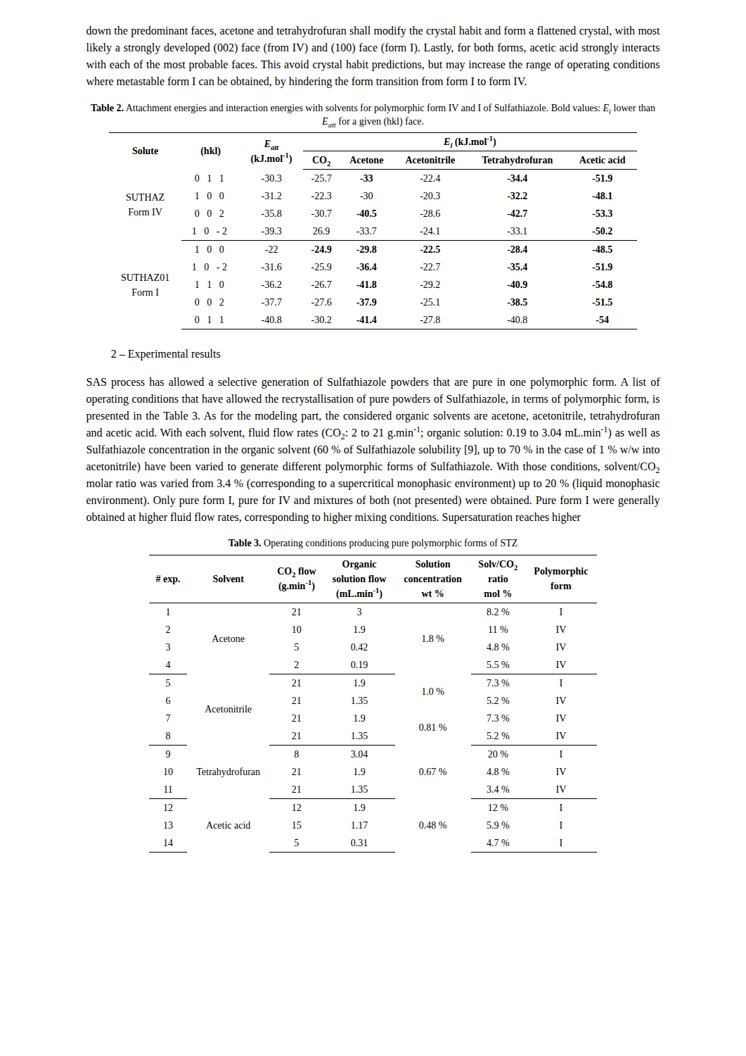down the predominant faces, acetone and tetrahydrofuran shall modify the crystal habit and form a flattened crystal, with most likely a strongly developed (002) face (from IV) and (100) face (form I). Lastly, for both forms, acetic acid strongly interacts with each of the most probable faces. This avoid crystal habit predictions, but may increase the range of operating conditions where metastable form I can be obtained, by hindering the form transition from form I to form IV.
Table 2. Attachment energies and interaction energies with solvents for polymorphic form IV and I of Sulfathiazole. Bold values: Ei lower than Eatt for a given (hkl) face.
| Solute | (hkl) | E att (kJ.mol -1 ) | E i (kJ.mol -1 ) |
| --- | --- | --- | --- |
| CO 2 | Acetone | Acetonitrile | Tetrahydrofuran | Acetic acid |
| SUTHAZ Form IV | 0 1 1 | -30.3 | -25.7 | -33 | -22.4 | -34.4 | -51.9 |
| 1 0 0 | -31.2 | -22.3 | -30 | -20.3 | -32.2 | -48.1 |
| 0 0 2 | -35.8 | -30.7 | -40.5 | -28.6 | -42.7 | -53.3 |
| 1 0 -2 | -39.3 | 26.9 | -33.7 | -24.1 | -33.1 | -50.2 |
| SUTHAZ01 Form I | 1 0 0 | -22 | -24.9 | -29.8 | -22.5 | -28.4 | -48.5 |
| 1 0 -2 | -31.6 | -25.9 | -36.4 | -22.7 | -35.4 | -51.9 |
| 1 1 0 | -36.2 | -26.7 | -41.8 | -29.2 | -40.9 | -54.8 |
| 0 0 2 | -37.7 | -27.6 | -37.9 | -25.1 | -38.5 | -51.5 |
| 0 1 1 | -40.8 | -30.2 | -41.4 | -27.8 | -40.8 | -54 |
2 – Experimental results
SAS process has allowed a selective generation of Sulfathiazole powders that are pure in one polymorphic form. A list of operating conditions that have allowed the recrystallisation of pure powders of Sulfathiazole, in terms of polymorphic form, is presented in the Table 3. As for the modeling part, the considered organic solvents are acetone, acetonitrile, tetrahydrofuran and acetic acid. With each solvent, fluid flow rates (CO2: 2 to 21 g.min-1; organic solution: 0.19 to 3.04 mL.min-1) as well as Sulfathiazole concentration in the organic solvent (60 % of Sulfathiazole solubility [9], up to 70 % in the case of 1 % w/w into acetonitrile) have been varied to generate different polymorphic forms of Sulfathiazole. With those conditions, solvent/CO2 molar ratio was varied from 3.4 % (corresponding to a supercritical monophasic environment) up to 20 % (liquid monophasic environment). Only pure form I, pure for IV and mixtures of both (not presented) were obtained. Pure form I were generally obtained at higher fluid flow rates, corresponding to higher mixing conditions. Supersaturation reaches higher
Table 3. Operating conditions producing pure polymorphic forms of STZ
| # exp. | Solvent | CO 2 flow (g.min -1 ) | Organic solution flow (mL.min -1 ) | Solution concentration wt % | Solv/CO 2 ratio mol % | Polymorphic form |
| --- | --- | --- | --- | --- | --- | --- |
| 1 | Acetone | 21 | 3 | 1.8 % | 8.2 % | I |
| 2 | 10 | 1.9 | 11 % | IV |
| 3 | 5 | 0.42 | 4.8 % | IV |
| 4 | 2 | 0.19 | 5.5 % | IV |
| 5 | Acetonitrile | 21 | 1.9 | 1.0 % | 7.3 % | I |
| 6 | 21 | 1.35 | 5.2 % | IV |
| 7 | 21 | 1.9 | 0.81 % | 7.3 % | IV |
| 8 | 21 | 1.35 | 5.2 % | IV |
| 9 | Tetrahydrofuran | 8 | 3.04 | 0.67 % | 20 % | I |
| 10 | 21 | 1.9 | 4.8 % | IV |
| 11 | 21 | 1.35 | 3.4 % | IV |
| 12 | Acetic acid | 12 | 1.9 | 0.48 % | 12 % | I |
| 13 | 15 | 1.17 | 5.9 % | I |
| 14 | 5 | 0.31 | 4.7 % | I |